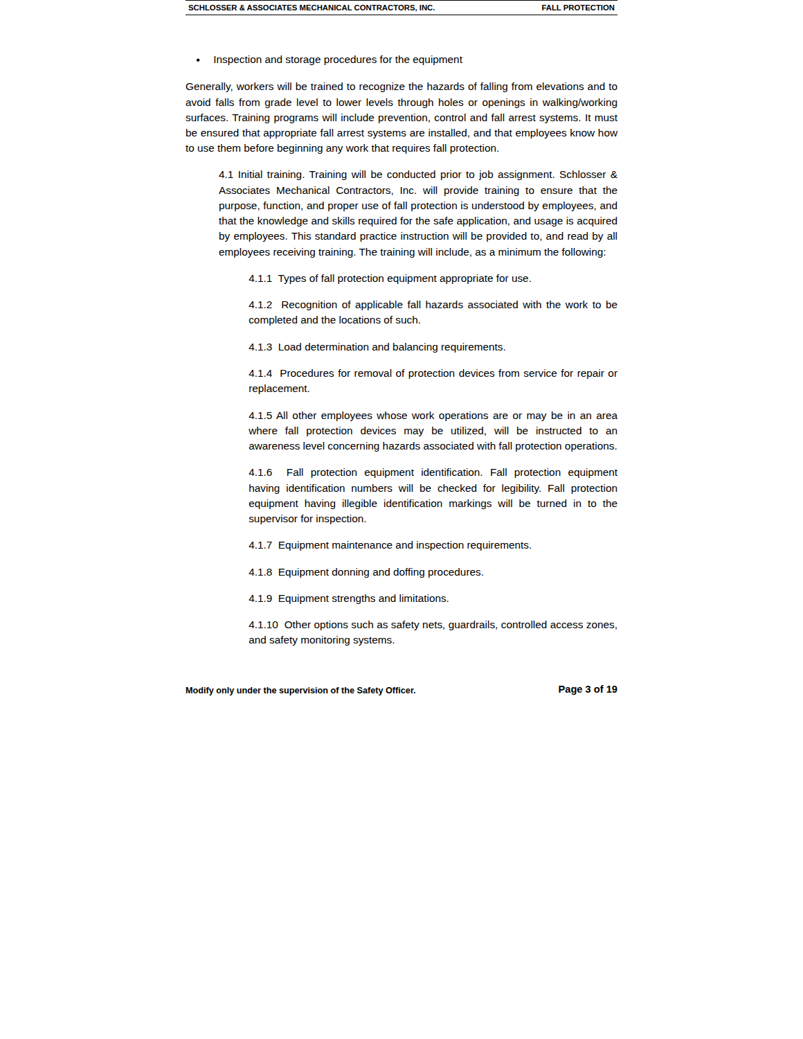SCHLOSSER & ASSOCIATES MECHANICAL CONTRACTORS, INC. FALL PROTECTION
Inspection and storage procedures for the equipment
Generally, workers will be trained to recognize the hazards of falling from elevations and to avoid falls from grade level to lower levels through holes or openings in walking/working surfaces. Training programs will include prevention, control and fall arrest systems. It must be ensured that appropriate fall arrest systems are installed, and that employees know how to use them before beginning any work that requires fall protection.
4.1 Initial training. Training will be conducted prior to job assignment. Schlosser & Associates Mechanical Contractors, Inc. will provide training to ensure that the purpose, function, and proper use of fall protection is understood by employees, and that the knowledge and skills required for the safe application, and usage is acquired by employees. This standard practice instruction will be provided to, and read by all employees receiving training. The training will include, as a minimum the following:
4.1.1 Types of fall protection equipment appropriate for use.
4.1.2 Recognition of applicable fall hazards associated with the work to be completed and the locations of such.
4.1.3 Load determination and balancing requirements.
4.1.4 Procedures for removal of protection devices from service for repair or replacement.
4.1.5 All other employees whose work operations are or may be in an area where fall protection devices may be utilized, will be instructed to an awareness level concerning hazards associated with fall protection operations.
4.1.6 Fall protection equipment identification. Fall protection equipment having identification numbers will be checked for legibility. Fall protection equipment having illegible identification markings will be turned in to the supervisor for inspection.
4.1.7 Equipment maintenance and inspection requirements.
4.1.8 Equipment donning and doffing procedures.
4.1.9 Equipment strengths and limitations.
4.1.10 Other options such as safety nets, guardrails, controlled access zones, and safety monitoring systems.
Modify only under the supervision of the Safety Officer. Page 3 of 19